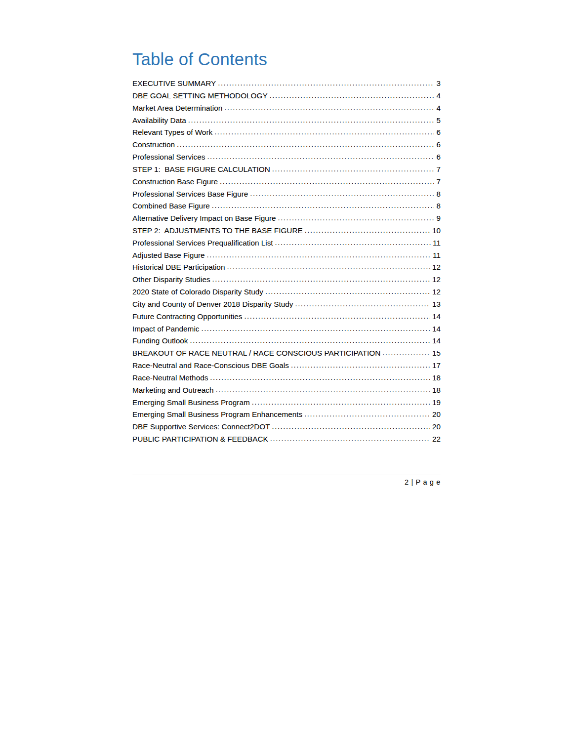Table of Contents
EXECUTIVE SUMMARY.................................................................................................................. 3
DBE GOAL SETTING METHODOLOGY....................................................................................................... 4
Market Area Determination....................................................................................................................... 4
Availability Data......................................................................................................................................... 5
Relevant Types of Work.............................................................................................................................. 6
Construction....................................................................................................................................... 6
Professional Services......................................................................................................................... 6
STEP 1: BASE FIGURE CALCULATION....................................................................................................... 7
Construction Base Figure............................................................................................................................. 7
Professional Services Base Figure............................................................................................................. 8
Combined Base Figure.............................................................................................................................. 8
Alternative Delivery Impact on Base Figure............................................................................................. 9
STEP 2: ADJUSTMENTS TO THE BASE FIGURE....................................................................................... 10
Professional Services Prequalification List.............................................................................................. 11
Adjusted Base Figure................................................................................................................................ 11
Historical DBE Participation..................................................................................................................... 12
Other Disparity Studies............................................................................................................................. 12
2020 State of Colorado Disparity Study............................................................................................. 12
City and County of Denver 2018 Disparity Study................................................................................. 13
Future Contracting Opportunities............................................................................................................. 14
Impact of Pandemic........................................................................................................................... 14
Funding Outlook.................................................................................................................................. 14
BREAKOUT OF RACE NEUTRAL / RACE CONSCIOUS PARTICIPATION......................................................... 15
Race-Neutral and Race-Conscious DBE Goals......................................................................................... 17
Race-Neutral Methods............................................................................................................................. 18
Marketing and Outreach..................................................................................................................... 18
Emerging Small Business Program..................................................................................................... 19
Emerging Small Business Program Enhancements............................................................................... 20
DBE Supportive Services: Connect2DOT............................................................................................. 20
PUBLIC PARTICIPATION & FEEDBACK..................................................................................................... 22
2 | P a g e